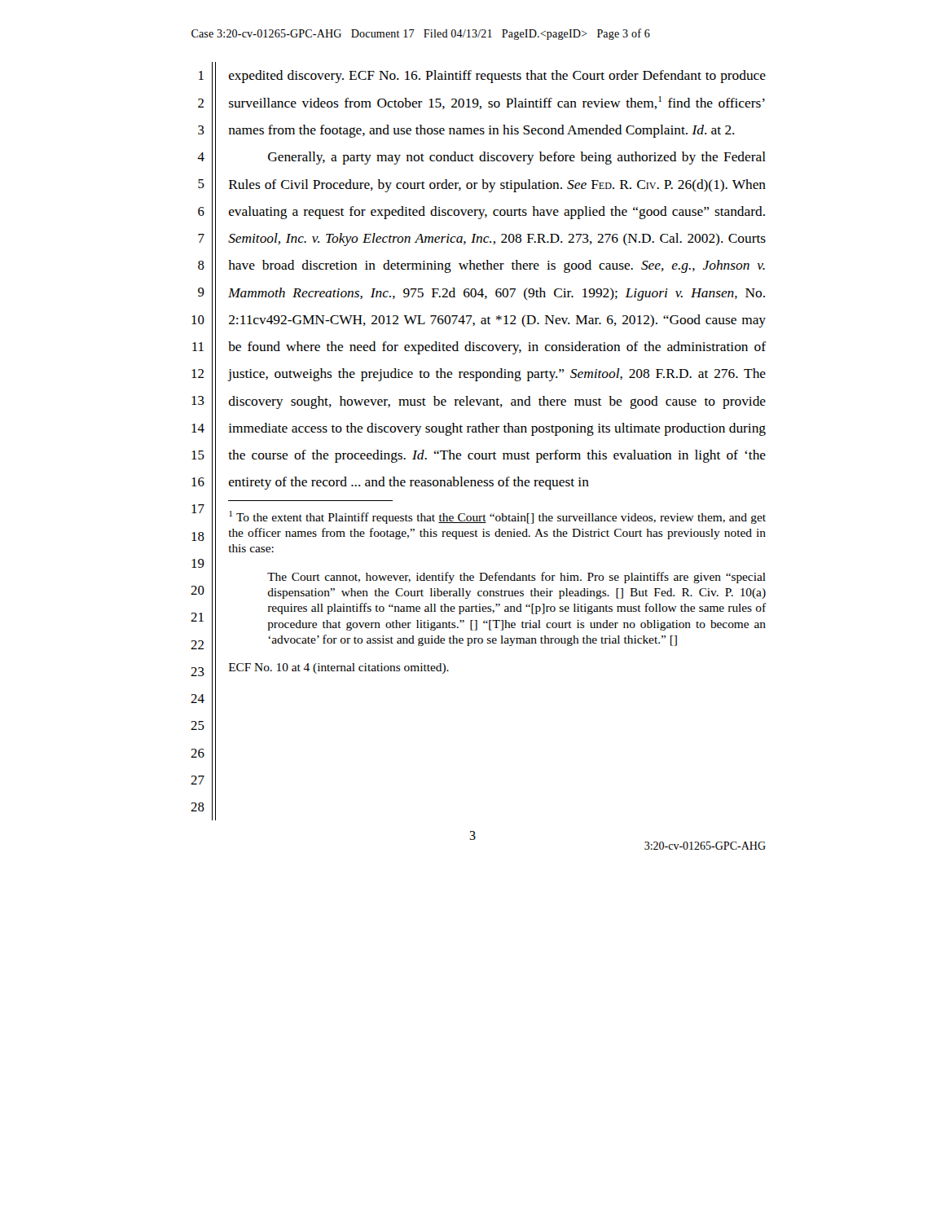Case 3:20-cv-01265-GPC-AHG Document 17 Filed 04/13/21 PageID.<pageID> Page 3 of 6
1
2
3
4
5
6
7
8
9
10
11
12
13
14
15
16
17
18
19
20
21
22
23
24
25
26
27
28
expedited discovery. ECF No. 16. Plaintiff requests that the Court order Defendant to produce surveillance videos from October 15, 2019, so Plaintiff can review them,1 find the officers’ names from the footage, and use those names in his Second Amended Complaint. Id. at 2.
Generally, a party may not conduct discovery before being authorized by the Federal Rules of Civil Procedure, by court order, or by stipulation. See Fed. R. Civ. P. 26(d)(1). When evaluating a request for expedited discovery, courts have applied the “good cause” standard. Semitool, Inc. v. Tokyo Electron America, Inc., 208 F.R.D. 273, 276 (N.D. Cal. 2002). Courts have broad discretion in determining whether there is good cause. See, e.g., Johnson v. Mammoth Recreations, Inc., 975 F.2d 604, 607 (9th Cir. 1992); Liguori v. Hansen, No. 2:11cv492-GMN-CWH, 2012 WL 760747, at *12 (D. Nev. Mar. 6, 2012). “Good cause may be found where the need for expedited discovery, in consideration of the administration of justice, outweighs the prejudice to the responding party.” Semitool, 208 F.R.D. at 276. The discovery sought, however, must be relevant, and there must be good cause to provide immediate access to the discovery sought rather than postponing its ultimate production during the course of the proceedings. Id. “The court must perform this evaluation in light of ‘the entirety of the record ... and the reasonableness of the request in
1 To the extent that Plaintiff requests that the Court “obtain[] the surveillance videos, review them, and get the officer names from the footage,” this request is denied. As the District Court has previously noted in this case:
The Court cannot, however, identify the Defendants for him. Pro se plaintiffs are given “special dispensation” when the Court liberally construes their pleadings. [] But Fed. R. Civ. P. 10(a) requires all plaintiffs to “name all the parties,” and “[p]ro se litigants must follow the same rules of procedure that govern other litigants.” [] “[T]he trial court is under no obligation to become an ‘advocate’ for or to assist and guide the pro se layman through the trial thicket.” []
ECF No. 10 at 4 (internal citations omitted).
3
3:20-cv-01265-GPC-AHG